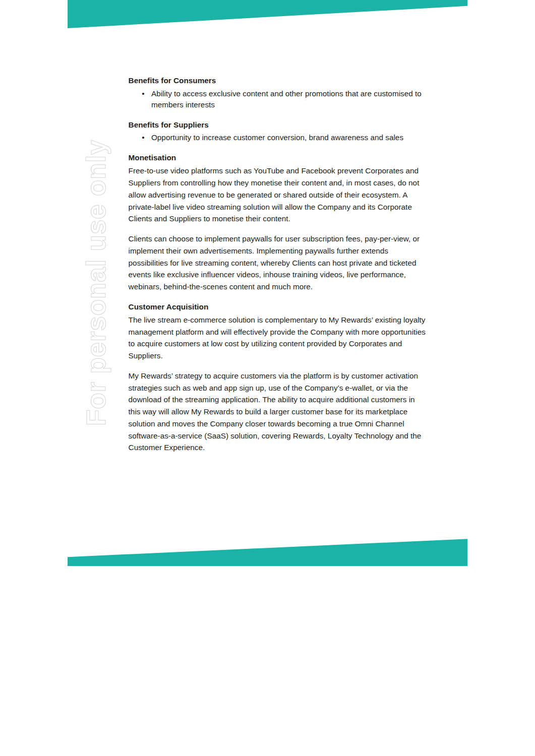For personal use only
Benefits for Consumers
Ability to access exclusive content and other promotions that are customised to members interests
Benefits for Suppliers
Opportunity to increase customer conversion, brand awareness and sales
Monetisation
Free-to-use video platforms such as YouTube and Facebook prevent Corporates and Suppliers from controlling how they monetise their content and, in most cases, do not allow advertising revenue to be generated or shared outside of their ecosystem. A private-label live video streaming solution will allow the Company and its Corporate Clients and Suppliers to monetise their content.
Clients can choose to implement paywalls for user subscription fees, pay-per-view, or implement their own advertisements. Implementing paywalls further extends possibilities for live streaming content, whereby Clients can host private and ticketed events like exclusive influencer videos, inhouse training videos, live performance, webinars, behind-the-scenes content and much more.
Customer Acquisition
The live stream e-commerce solution is complementary to My Rewards’ existing loyalty management platform and will effectively provide the Company with more opportunities to acquire customers at low cost by utilizing content provided by Corporates and Suppliers.
My Rewards’ strategy to acquire customers via the platform is by customer activation strategies such as web and app sign up, use of the Company’s e-wallet, or via the download of the streaming application. The ability to acquire additional customers in this way will allow My Rewards to build a larger customer base for its marketplace solution and moves the Company closer towards becoming a true Omni Channel software-as-a-service (SaaS) solution, covering Rewards, Loyalty Technology and the Customer Experience.
my rewards